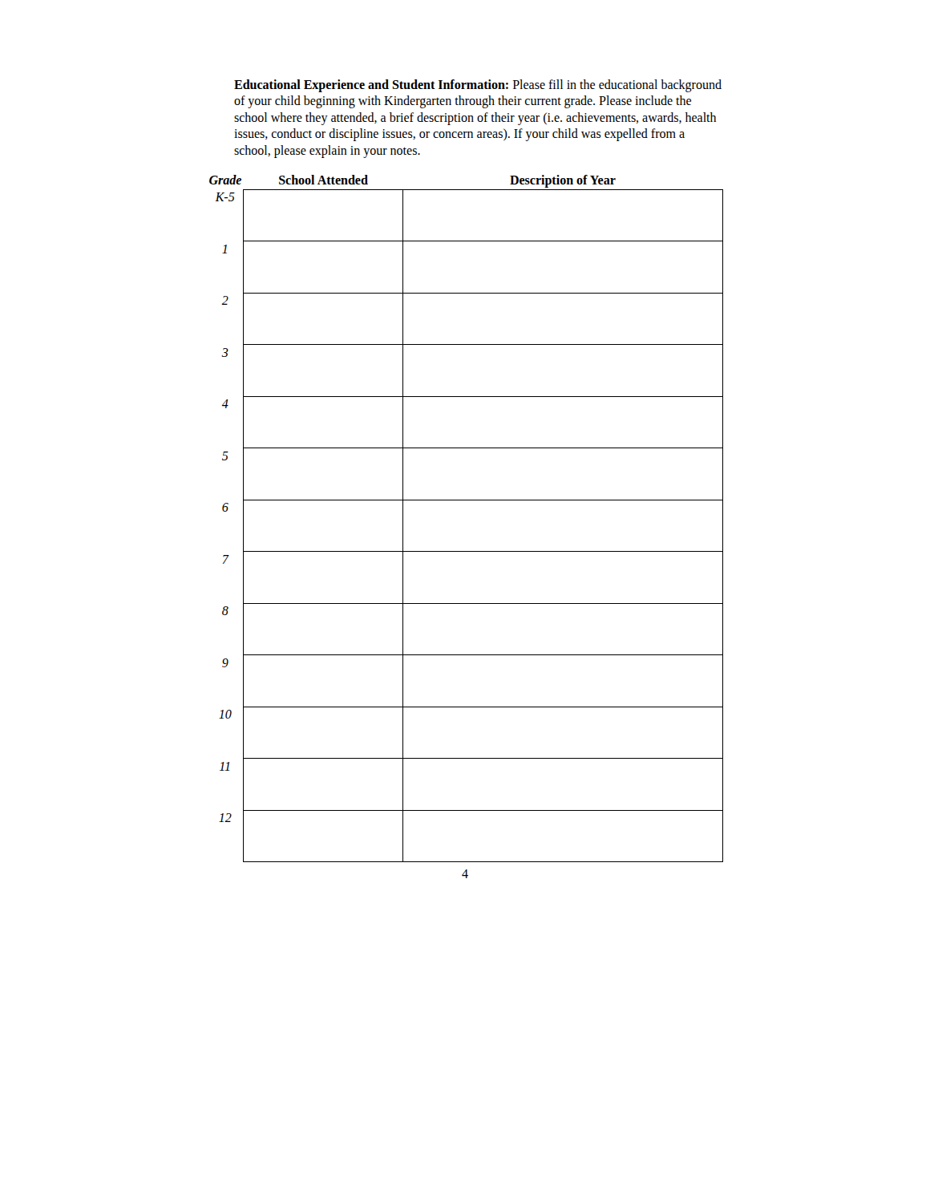Educational Experience and Student Information: Please fill in the educational background of your child beginning with Kindergarten through their current grade. Please include the school where they attended, a brief description of their year (i.e. achievements, awards, health issues, conduct or discipline issues, or concern areas). If your child was expelled from a school, please explain in your notes.
| Grade | School Attended | Description of Year |
| --- | --- | --- |
| K-5 | | |
| 1 | | |
| 2 | | |
| 3 | | |
| 4 | | |
| 5 | | |
| 6 | | |
| 7 | | |
| 8 | | |
| 9 | | |
| 10 | | |
| 11 | | |
| 12 | | |
4